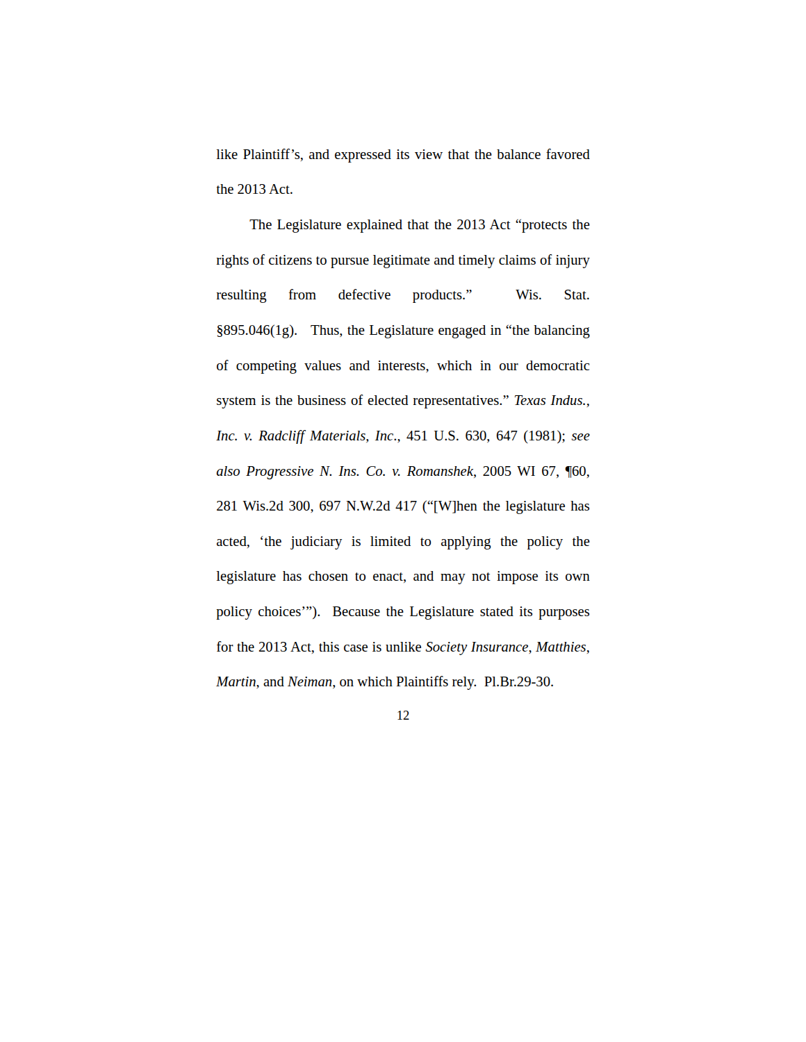like Plaintiff’s, and expressed its view that the balance favored the 2013 Act.
The Legislature explained that the 2013 Act “protects the rights of citizens to pursue legitimate and timely claims of injury resulting from defective products.” Wis. Stat. §895.046(1g). Thus, the Legislature engaged in “the balancing of competing values and interests, which in our democratic system is the business of elected representatives.” Texas Indus., Inc. v. Radcliff Materials, Inc., 451 U.S. 630, 647 (1981); see also Progressive N. Ins. Co. v. Romanshek, 2005 WI 67, ¶60, 281 Wis.2d 300, 697 N.W.2d 417 (“[W]hen the legislature has acted, ‘the judiciary is limited to applying the policy the legislature has chosen to enact, and may not impose its own policy choices’”). Because the Legislature stated its purposes for the 2013 Act, this case is unlike Society Insurance, Matthies, Martin, and Neiman, on which Plaintiffs rely. Pl.Br.29-30.
12